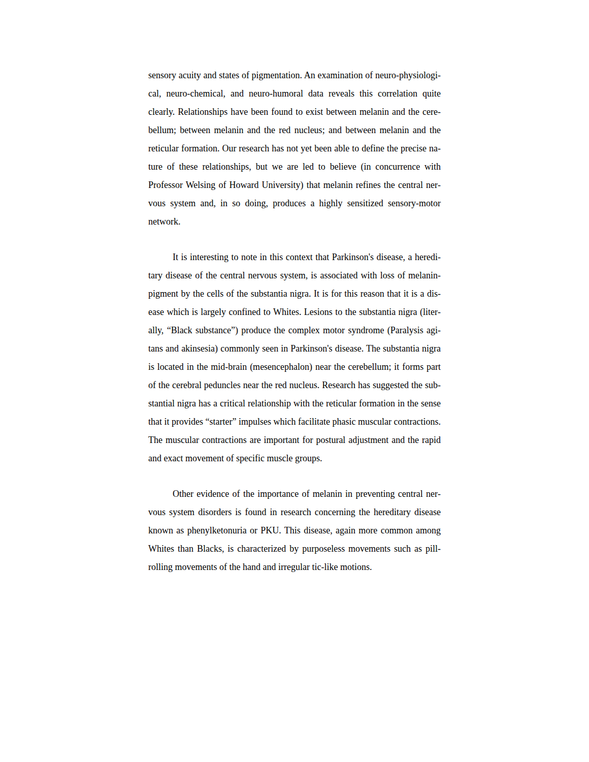sensory acuity and states of pigmentation. An examination of neuro-physiological, neuro-chemical, and neuro-humoral data reveals this correlation quite clearly. Relationships have been found to exist between melanin and the cerebellum; between melanin and the red nucleus; and between melanin and the reticular formation. Our research has not yet been able to define the precise nature of these relationships, but we are led to believe (in concurrence with Professor Welsing of Howard University) that melanin refines the central nervous system and, in so doing, produces a highly sensitized sensory-motor network.
It is interesting to note in this context that Parkinson's disease, a hereditary disease of the central nervous system, is associated with loss of melanin-pigment by the cells of the substantia nigra. It is for this reason that it is a disease which is largely confined to Whites. Lesions to the substantia nigra (literally, “Black substance”) produce the complex motor syndrome (Paralysis agitans and akinsesia) commonly seen in Parkinson's disease. The substantia nigra is located in the mid-brain (mesencephalon) near the cerebellum; it forms part of the cerebral peduncles near the red nucleus. Research has suggested the substantial nigra has a critical relationship with the reticular formation in the sense that it provides “starter” impulses which facilitate phasic muscular contractions. The muscular contractions are important for postural adjustment and the rapid and exact movement of specific muscle groups.
Other evidence of the importance of melanin in preventing central nervous system disorders is found in research concerning the hereditary disease known as phenylketonuria or PKU. This disease, again more common among Whites than Blacks, is characterized by purposeless movements such as pill-rolling movements of the hand and irregular tic-like motions.